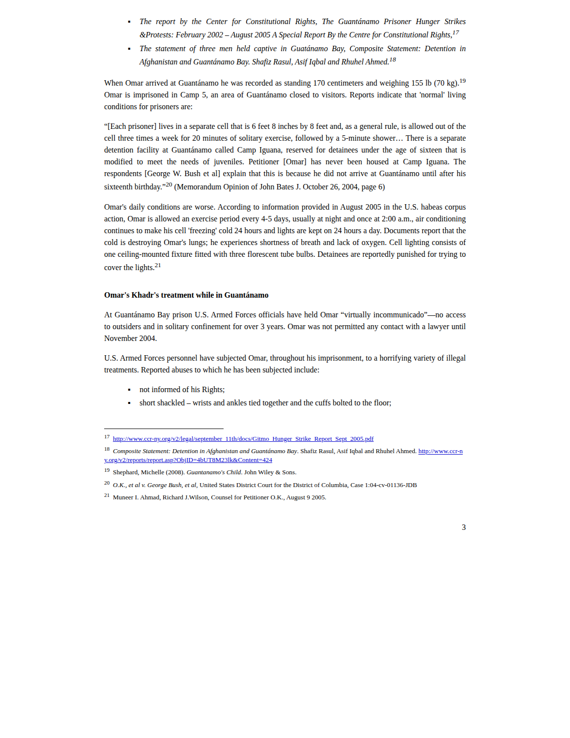The report by the Center for Constitutional Rights, The Guantánamo Prisoner Hunger Strikes &Protests: February 2002 – August 2005 A Special Report By the Centre for Constitutional Rights,17
The statement of three men held captive in Guatánamo Bay, Composite Statement: Detention in Afghanistan and Guantánamo Bay. Shafiz Rasul, Asif Iqbal and Rhuhel Ahmed.18
When Omar arrived at Guantánamo he was recorded as standing 170 centimeters and weighing 155 lb (70 kg).19 Omar is imprisoned in Camp 5, an area of Guantánamo closed to visitors. Reports indicate that 'normal' living conditions for prisoners are:
“[Each prisoner] lives in a separate cell that is 6 feet 8 inches by 8 feet and, as a general rule, is allowed out of the cell three times a week for 20 minutes of solitary exercise, followed by a 5-minute shower… There is a separate detention facility at Guantánamo called Camp Iguana, reserved for detainees under the age of sixteen that is modified to meet the needs of juveniles. Petitioner [Omar] has never been housed at Camp Iguana. The respondents [George W. Bush et al] explain that this is because he did not arrive at Guantánamo until after his sixteenth birthday.”20 (Memorandum Opinion of John Bates J. October 26, 2004, page 6)
Omar's daily conditions are worse. According to information provided in August 2005 in the U.S. habeas corpus action, Omar is allowed an exercise period every 4-5 days, usually at night and once at 2:00 a.m., air conditioning continues to make his cell 'freezing' cold 24 hours and lights are kept on 24 hours a day. Documents report that the cold is destroying Omar's lungs; he experiences shortness of breath and lack of oxygen. Cell lighting consists of one ceiling-mounted fixture fitted with three florescent tube bulbs. Detainees are reportedly punished for trying to cover the lights.21
Omar's Khadr's treatment while in Guantánamo
At Guantánamo Bay prison U.S. Armed Forces officials have held Omar “virtually incommunicado”—no access to outsiders and in solitary confinement for over 3 years. Omar was not permitted any contact with a lawyer until November 2004.
U.S. Armed Forces personnel have subjected Omar, throughout his imprisonment, to a horrifying variety of illegal treatments. Reported abuses to which he has been subjected include:
not informed of his Rights;
short shackled – wrists and ankles tied together and the cuffs bolted to the floor;
17 http://www.ccr-ny.org/v2/legal/september_11th/docs/Gitmo_Hunger_Strike_Report_Sept_2005.pdf
18 Composite Statement: Detention in Afghanistan and Guantánamo Bay. Shafiz Rasul, Asif Iqbal and Rhuhel Ahmed. http://www.ccr-ny.org/v2/reports/report.asp?ObjID=4bUT8M23lk&Content=424
19 Shephard, Michelle (2008). Guantanamo's Child. John Wiley & Sons.
20 O.K., et al v. George Bush, et al, United States District Court for the District of Columbia, Case 1:04-cv-01136-JDB
21 Muneer I. Ahmad, Richard J.Wilson, Counsel for Petitioner O.K., August 9 2005.
3